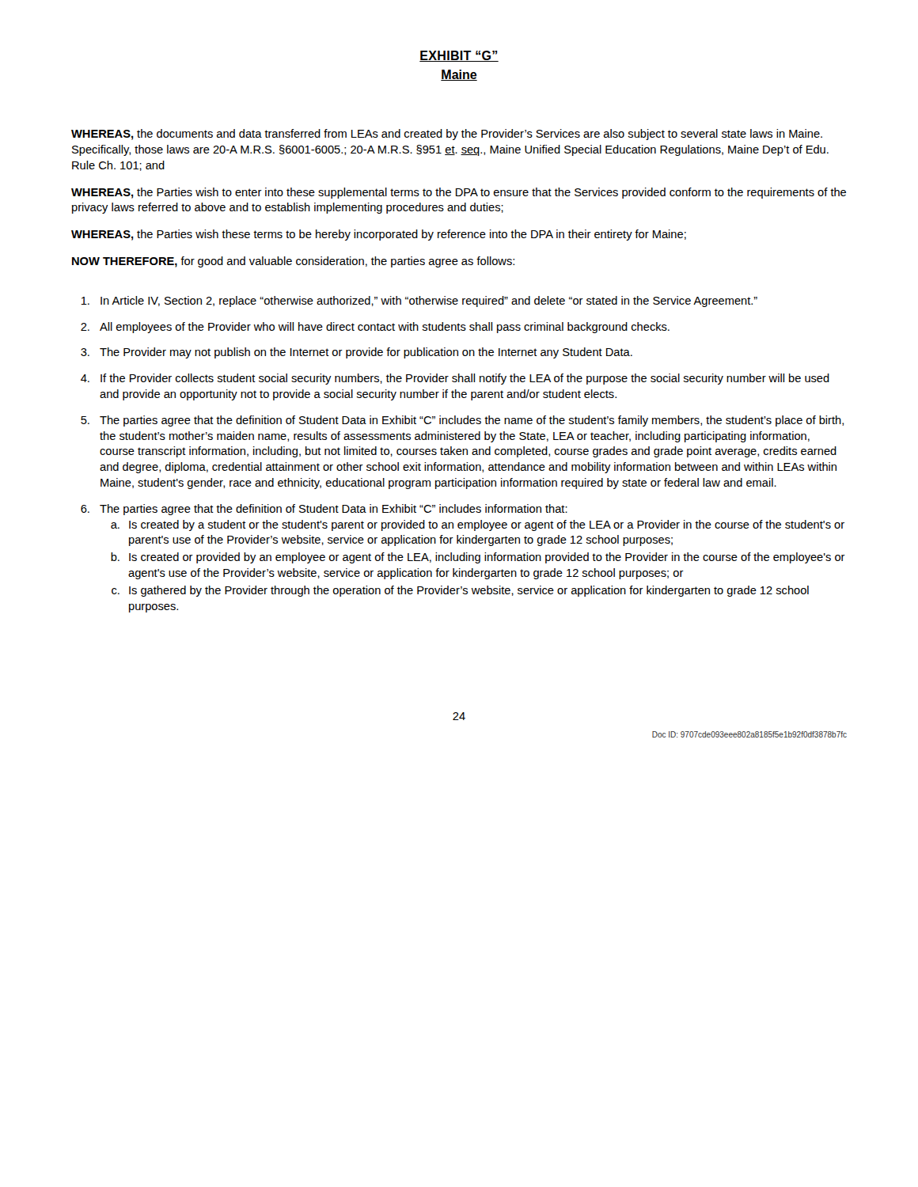EXHIBIT “G”
Maine
WHEREAS, the documents and data transferred from LEAs and created by the Provider’s Services are also subject to several state laws in Maine. Specifically, those laws are 20-A M.R.S. §6001-6005.; 20-A M.R.S. §951 et. seq., Maine Unified Special Education Regulations, Maine Dep’t of Edu. Rule Ch. 101; and
WHEREAS, the Parties wish to enter into these supplemental terms to the DPA to ensure that the Services provided conform to the requirements of the privacy laws referred to above and to establish implementing procedures and duties;
WHEREAS, the Parties wish these terms to be hereby incorporated by reference into the DPA in their entirety for Maine;
NOW THEREFORE, for good and valuable consideration, the parties agree as follows:
In Article IV, Section 2, replace “otherwise authorized,” with “otherwise required” and delete “or stated in the Service Agreement.”
All employees of the Provider who will have direct contact with students shall pass criminal background checks.
The Provider may not publish on the Internet or provide for publication on the Internet any Student Data.
If the Provider collects student social security numbers, the Provider shall notify the LEA of the purpose the social security number will be used and provide an opportunity not to provide a social security number if the parent and/or student elects.
The parties agree that the definition of Student Data in Exhibit “C” includes the name of the student’s family members, the student’s place of birth, the student’s mother’s maiden name, results of assessments administered by the State, LEA or teacher, including participating information, course transcript information, including, but not limited to, courses taken and completed, course grades and grade point average, credits earned and degree, diploma, credential attainment or other school exit information, attendance and mobility information between and within LEAs within Maine, student's gender, race and ethnicity, educational program participation information required by state or federal law and email.
The parties agree that the definition of Student Data in Exhibit “C” includes information that:
Is created by a student or the student's parent or provided to an employee or agent of the LEA or a Provider in the course of the student's or parent's use of the Provider’s website, service or application for kindergarten to grade 12 school purposes;
Is created or provided by an employee or agent of the LEA, including information provided to the Provider in the course of the employee's or agent's use of the Provider’s website, service or application for kindergarten to grade 12 school purposes; or
Is gathered by the Provider through the operation of the Provider’s website, service or application for kindergarten to grade 12 school purposes.
24
Doc ID: 9707cde093eee802a8185f5e1b92f0df3878b7fc